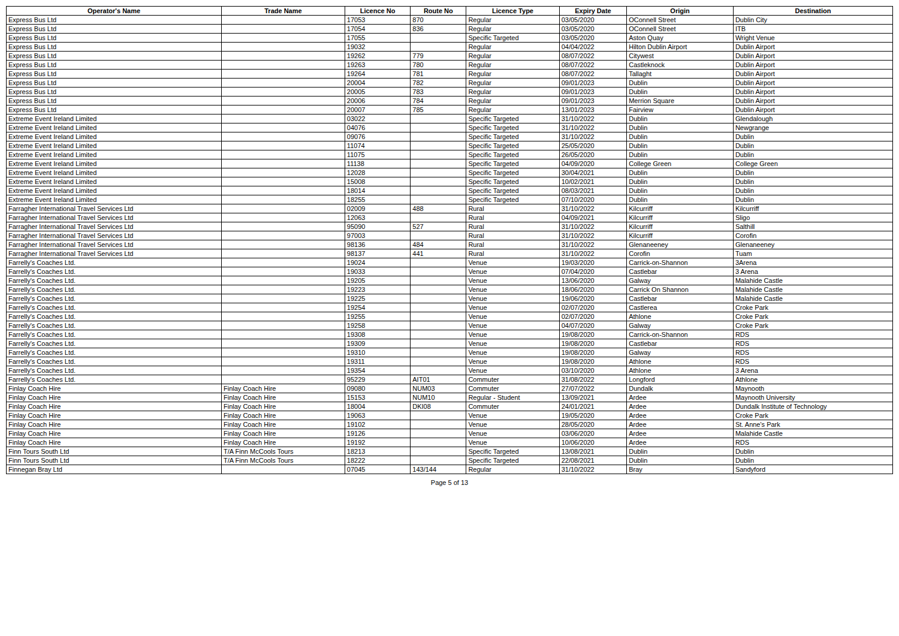| Operator's Name | Trade Name | Licence No | Route No | Licence Type | Expiry Date | Origin | Destination |
| --- | --- | --- | --- | --- | --- | --- | --- |
| Express Bus Ltd | | 17053 | 870 | Regular | 03/05/2020 | OConnell Street | Dublin City |
| Express Bus Ltd | | 17054 | 836 | Regular | 03/05/2020 | OConnell Street | ITB |
| Express Bus Ltd | | 17055 | | Specific Targeted | 03/05/2020 | Aston Quay | Wright Venue |
| Express Bus Ltd | | 19032 | | Regular | 04/04/2022 | Hilton Dublin Airport | Dublin Airport |
| Express Bus Ltd | | 19262 | 779 | Regular | 08/07/2022 | Citywest | Dublin Airport |
| Express Bus Ltd | | 19263 | 780 | Regular | 08/07/2022 | Castleknock | Dublin Airport |
| Express Bus Ltd | | 19264 | 781 | Regular | 08/07/2022 | Tallaght | Dublin Airport |
| Express Bus Ltd | | 20004 | 782 | Regular | 09/01/2023 | Dublin | Dublin Airport |
| Express Bus Ltd | | 20005 | 783 | Regular | 09/01/2023 | Dublin | Dublin Airport |
| Express Bus Ltd | | 20006 | 784 | Regular | 09/01/2023 | Merrion Square | Dublin Airport |
| Express Bus Ltd | | 20007 | 785 | Regular | 13/01/2023 | Fairview | Dublin Airport |
| Extreme Event Ireland Limited | | 03022 | | Specific Targeted | 31/10/2022 | Dublin | Glendalough |
| Extreme Event Ireland Limited | | 04076 | | Specific Targeted | 31/10/2022 | Dublin | Newgrange |
| Extreme Event Ireland Limited | | 09076 | | Specific Targeted | 31/10/2022 | Dublin | Dublin |
| Extreme Event Ireland Limited | | 11074 | | Specific Targeted | 25/05/2020 | Dublin | Dublin |
| Extreme Event Ireland Limited | | 11075 | | Specific Targeted | 26/05/2020 | Dublin | Dublin |
| Extreme Event Ireland Limited | | 11138 | | Specific Targeted | 04/09/2020 | College Green | College Green |
| Extreme Event Ireland Limited | | 12028 | | Specific Targeted | 30/04/2021 | Dublin | Dublin |
| Extreme Event Ireland Limited | | 15008 | | Specific Targeted | 10/02/2021 | Dublin | Dublin |
| Extreme Event Ireland Limited | | 18014 | | Specific Targeted | 08/03/2021 | Dublin | Dublin |
| Extreme Event Ireland Limited | | 18255 | | Specific Targeted | 07/10/2020 | Dublin | Dublin |
| Farragher International Travel Services Ltd | | 02009 | 488 | Rural | 31/10/2022 | Kilcurriff | Kilcurriff |
| Farragher International Travel Services Ltd | | 12063 | | Rural | 04/09/2021 | Kilcurriff | Sligo |
| Farragher International Travel Services Ltd | | 95090 | 527 | Rural | 31/10/2022 | Kilcurriff | Salthill |
| Farragher International Travel Services Ltd | | 97003 | | Rural | 31/10/2022 | Kilcurriff | Corofin |
| Farragher International Travel Services Ltd | | 98136 | 484 | Rural | 31/10/2022 | Glenaneeney | Glenaneeney |
| Farragher International Travel Services Ltd | | 98137 | 441 | Rural | 31/10/2022 | Corofin | Tuam |
| Farrelly's Coaches Ltd. | | 19024 | | Venue | 19/03/2020 | Carrick-on-Shannon | 3Arena |
| Farrelly's Coaches Ltd. | | 19033 | | Venue | 07/04/2020 | Castlebar | 3 Arena |
| Farrelly's Coaches Ltd. | | 19205 | | Venue | 13/06/2020 | Galway | Malahide Castle |
| Farrelly's Coaches Ltd. | | 19223 | | Venue | 18/06/2020 | Carrick On Shannon | Malahide Castle |
| Farrelly's Coaches Ltd. | | 19225 | | Venue | 19/06/2020 | Castlebar | Malahide Castle |
| Farrelly's Coaches Ltd. | | 19254 | | Venue | 02/07/2020 | Castlerea | Croke Park |
| Farrelly's Coaches Ltd. | | 19255 | | Venue | 02/07/2020 | Athlone | Croke Park |
| Farrelly's Coaches Ltd. | | 19258 | | Venue | 04/07/2020 | Galway | Croke Park |
| Farrelly's Coaches Ltd. | | 19308 | | Venue | 19/08/2020 | Carrick-on-Shannon | RDS |
| Farrelly's Coaches Ltd. | | 19309 | | Venue | 19/08/2020 | Castlebar | RDS |
| Farrelly's Coaches Ltd. | | 19310 | | Venue | 19/08/2020 | Galway | RDS |
| Farrelly's Coaches Ltd. | | 19311 | | Venue | 19/08/2020 | Athlone | RDS |
| Farrelly's Coaches Ltd. | | 19354 | | Venue | 03/10/2020 | Athlone | 3 Arena |
| Farrelly's Coaches Ltd. | | 95229 | AIT01 | Commuter | 31/08/2022 | Longford | Athlone |
| Finlay Coach Hire | Finlay Coach Hire | 09080 | NUM03 | Commuter | 27/07/2022 | Dundalk | Maynooth |
| Finlay Coach Hire | Finlay Coach Hire | 15153 | NUM10 | Regular - Student | 13/09/2021 | Ardee | Maynooth University |
| Finlay Coach Hire | Finlay Coach Hire | 18004 | DKI08 | Commuter | 24/01/2021 | Ardee | Dundalk Institute of Technology |
| Finlay Coach Hire | Finlay Coach Hire | 19063 | | Venue | 19/05/2020 | Ardee | Croke Park |
| Finlay Coach Hire | Finlay Coach Hire | 19102 | | Venue | 28/05/2020 | Ardee | St. Anne's Park |
| Finlay Coach Hire | Finlay Coach Hire | 19126 | | Venue | 03/06/2020 | Ardee | Malahide Castle |
| Finlay Coach Hire | Finlay Coach Hire | 19192 | | Venue | 10/06/2020 | Ardee | RDS |
| Finn Tours South Ltd | T/A Finn McCools Tours | 18213 | | Specific Targeted | 13/08/2021 | Dublin | Dublin |
| Finn Tours South Ltd | T/A Finn McCools Tours | 18222 | | Specific Targeted | 22/08/2021 | Dublin | Dublin |
| Finnegan Bray Ltd | | 07045 | 143/144 | Regular | 31/10/2022 | Bray | Sandyford |
Page 5 of 13